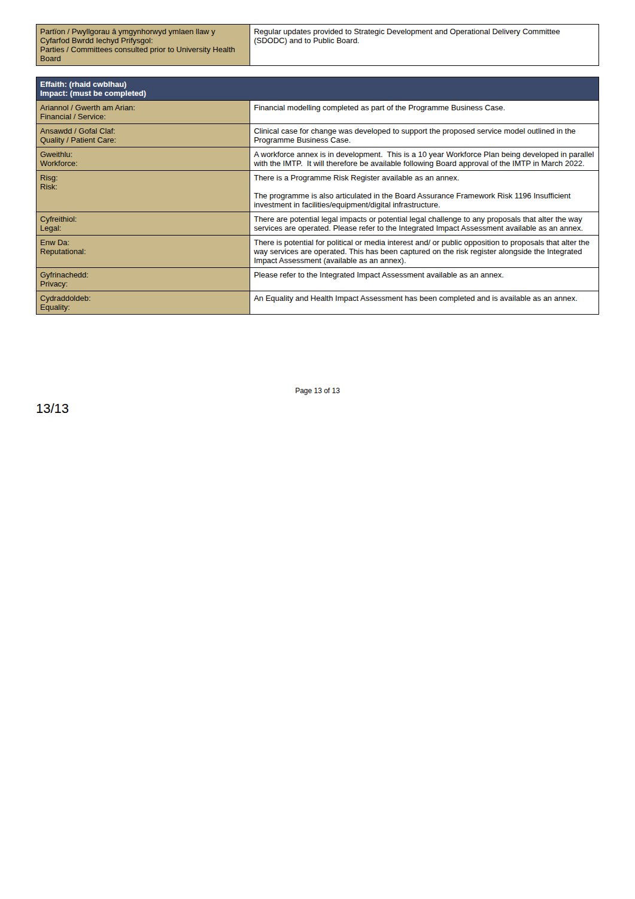| Partïon / Pwyllgorau â ymgynhorwyd ymlaen llaw y Cyfarfod Bwrdd Iechyd Prifysgol: Parties / Committees consulted prior to University Health Board | Regular updates provided to Strategic Development and Operational Delivery Committee (SDODC) and to Public Board. |
| Effaith: (rhaid cwblhau) Impact: (must be completed) |
| Ariannol / Gwerth am Arian: Financial / Service: | Financial modelling completed as part of the Programme Business Case. |
| Ansawdd / Gofal Claf: Quality / Patient Care: | Clinical case for change was developed to support the proposed service model outlined in the Programme Business Case. |
| Gweithlu: Workforce: | A workforce annex is in development. This is a 10 year Workforce Plan being developed in parallel with the IMTP. It will therefore be available following Board approval of the IMTP in March 2022. |
| Risg: Risk: | There is a Programme Risk Register available as an annex. The programme is also articulated in the Board Assurance Framework Risk 1196 Insufficient investment in facilities/equipment/digital infrastructure. |
| Cyfreithiol: Legal: | There are potential legal impacts or potential legal challenge to any proposals that alter the way services are operated. Please refer to the Integrated Impact Assessment available as an annex. |
| Enw Da: Reputational: | There is potential for political or media interest and/ or public opposition to proposals that alter the way services are operated. This has been captured on the risk register alongside the Integrated Impact Assessment (available as an annex). |
| Gyfrinachedd: Privacy: | Please refer to the Integrated Impact Assessment available as an annex. |
| Cydraddoldeb: Equality: | An Equality and Health Impact Assessment has been completed and is available as an annex. |
Page 13 of 13
13/13